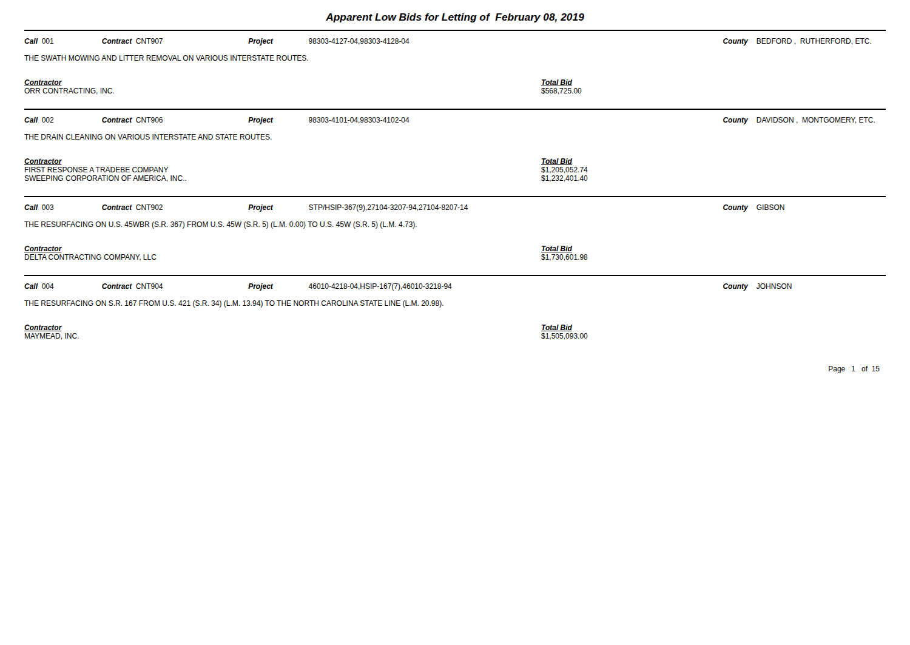Apparent Low Bids for Letting of February 08, 2019
| Call 001 | Contract CNT907 | Project | 98303-4127-04,98303-4128-04 | County | BEDFORD , RUTHERFORD, ETC. |
THE SWATH MOWING AND LITTER REMOVAL ON VARIOUS INTERSTATE ROUTES.
| Contractor | Total Bid |
| ORR CONTRACTING, INC. | $568,725.00 |
| Call 002 | Contract CNT906 | Project | 98303-4101-04,98303-4102-04 | County | DAVIDSON , MONTGOMERY, ETC. |
THE DRAIN CLEANING ON VARIOUS INTERSTATE AND STATE ROUTES.
| Contractor | Total Bid |
| FIRST RESPONSE A TRADEBE COMPANY | $1,205,052.74 |
| SWEEPING CORPORATION OF AMERICA, INC.. | $1,232,401.40 |
| Call 003 | Contract CNT902 | Project | STP/HSIP-367(9),27104-3207-94,27104-8207-14 | County | GIBSON |
THE RESURFACING ON U.S. 45WBR (S.R. 367) FROM U.S. 45W (S.R. 5) (L.M. 0.00) TO U.S. 45W (S.R. 5) (L.M. 4.73).
| Contractor | Total Bid |
| DELTA CONTRACTING COMPANY, LLC | $1,730,601.98 |
| Call 004 | Contract CNT904 | Project | 46010-4218-04,HSIP-167(7),46010-3218-94 | County | JOHNSON |
THE RESURFACING ON S.R. 167 FROM U.S. 421 (S.R. 34) (L.M. 13.94) TO THE NORTH CAROLINA STATE LINE (L.M. 20.98).
| Contractor | Total Bid |
| MAYMEAD, INC. | $1,505,093.00 |
Page 1 of 15